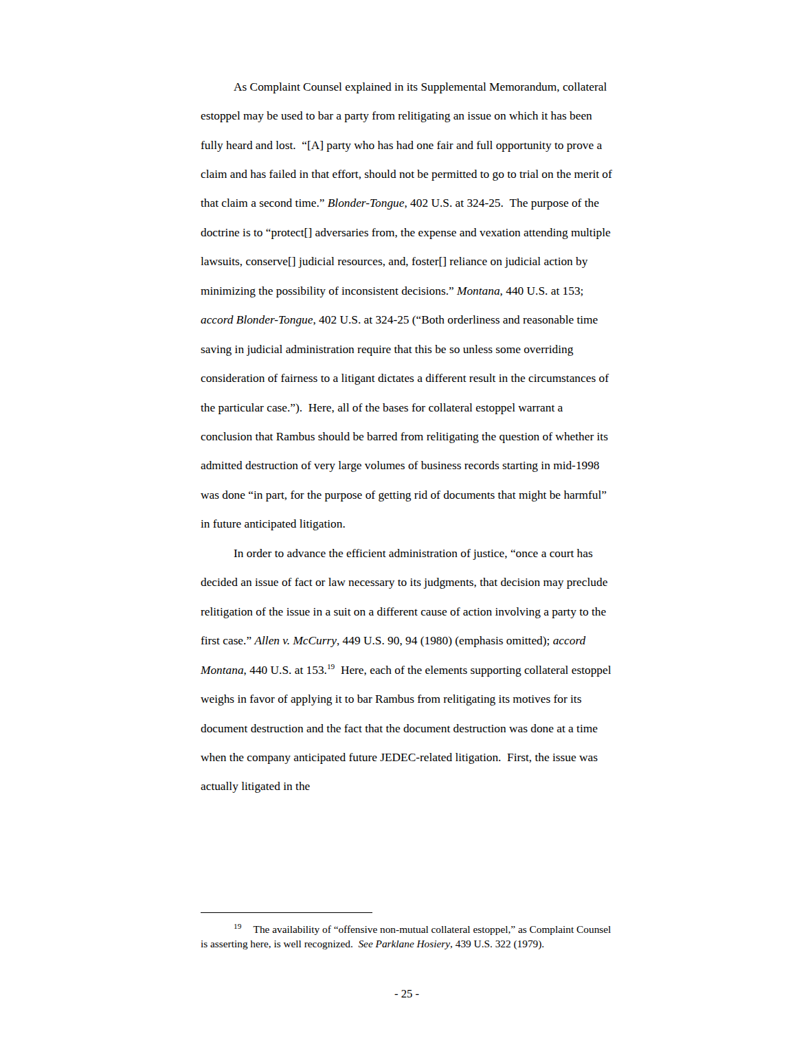As Complaint Counsel explained in its Supplemental Memorandum, collateral estoppel may be used to bar a party from relitigating an issue on which it has been fully heard and lost. “[A] party who has had one fair and full opportunity to prove a claim and has failed in that effort, should not be permitted to go to trial on the merit of that claim a second time.” Blonder-Tongue, 402 U.S. at 324-25. The purpose of the doctrine is to “protect[] adversaries from, the expense and vexation attending multiple lawsuits, conserve[] judicial resources, and, foster[] reliance on judicial action by minimizing the possibility of inconsistent decisions.” Montana, 440 U.S. at 153; accord Blonder-Tongue, 402 U.S. at 324-25 (“Both orderliness and reasonable time saving in judicial administration require that this be so unless some overriding consideration of fairness to a litigant dictates a different result in the circumstances of the particular case.”). Here, all of the bases for collateral estoppel warrant a conclusion that Rambus should be barred from relitigating the question of whether its admitted destruction of very large volumes of business records starting in mid-1998 was done “in part, for the purpose of getting rid of documents that might be harmful” in future anticipated litigation.
In order to advance the efficient administration of justice, “once a court has decided an issue of fact or law necessary to its judgments, that decision may preclude relitigation of the issue in a suit on a different cause of action involving a party to the first case.” Allen v. McCurry, 449 U.S. 90, 94 (1980) (emphasis omitted); accord Montana, 440 U.S. at 153.19 Here, each of the elements supporting collateral estoppel weighs in favor of applying it to bar Rambus from relitigating its motives for its document destruction and the fact that the document destruction was done at a time when the company anticipated future JEDEC-related litigation. First, the issue was actually litigated in the
19 The availability of “offensive non-mutual collateral estoppel,” as Complaint Counsel is asserting here, is well recognized. See Parklane Hosiery, 439 U.S. 322 (1979).
- 25 -